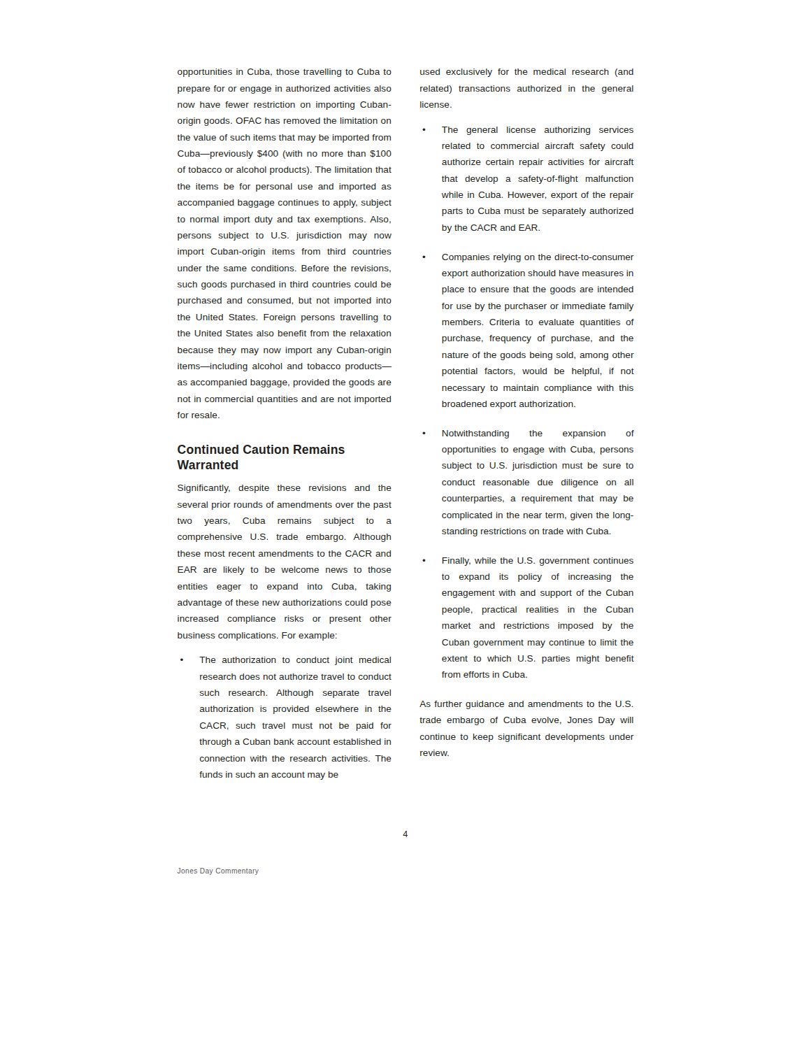opportunities in Cuba, those travelling to Cuba to prepare for or engage in authorized activities also now have fewer restriction on importing Cuban-origin goods. OFAC has removed the limitation on the value of such items that may be imported from Cuba—previously $400 (with no more than $100 of tobacco or alcohol products). The limitation that the items be for personal use and imported as accompanied baggage continues to apply, subject to normal import duty and tax exemptions. Also, persons subject to U.S. jurisdiction may now import Cuban-origin items from third countries under the same conditions. Before the revisions, such goods purchased in third countries could be purchased and consumed, but not imported into the United States. Foreign persons travelling to the United States also benefit from the relaxation because they may now import any Cuban-origin items—including alcohol and tobacco products—as accompanied baggage, provided the goods are not in commercial quantities and are not imported for resale.
Continued Caution Remains Warranted
Significantly, despite these revisions and the several prior rounds of amendments over the past two years, Cuba remains subject to a comprehensive U.S. trade embargo. Although these most recent amendments to the CACR and EAR are likely to be welcome news to those entities eager to expand into Cuba, taking advantage of these new authorizations could pose increased compliance risks or present other business complications. For example:
The authorization to conduct joint medical research does not authorize travel to conduct such research. Although separate travel authorization is provided elsewhere in the CACR, such travel must not be paid for through a Cuban bank account established in connection with the research activities. The funds in such an account may be
used exclusively for the medical research (and related) transactions authorized in the general license.
The general license authorizing services related to commercial aircraft safety could authorize certain repair activities for aircraft that develop a safety-of-flight malfunction while in Cuba. However, export of the repair parts to Cuba must be separately authorized by the CACR and EAR.
Companies relying on the direct-to-consumer export authorization should have measures in place to ensure that the goods are intended for use by the purchaser or immediate family members. Criteria to evaluate quantities of purchase, frequency of purchase, and the nature of the goods being sold, among other potential factors, would be helpful, if not necessary to maintain compliance with this broadened export authorization.
Notwithstanding the expansion of opportunities to engage with Cuba, persons subject to U.S. jurisdiction must be sure to conduct reasonable due diligence on all counterparties, a requirement that may be complicated in the near term, given the long-standing restrictions on trade with Cuba.
Finally, while the U.S. government continues to expand its policy of increasing the engagement with and support of the Cuban people, practical realities in the Cuban market and restrictions imposed by the Cuban government may continue to limit the extent to which U.S. parties might benefit from efforts in Cuba.
As further guidance and amendments to the U.S. trade embargo of Cuba evolve, Jones Day will continue to keep significant developments under review.
4
Jones Day Commentary